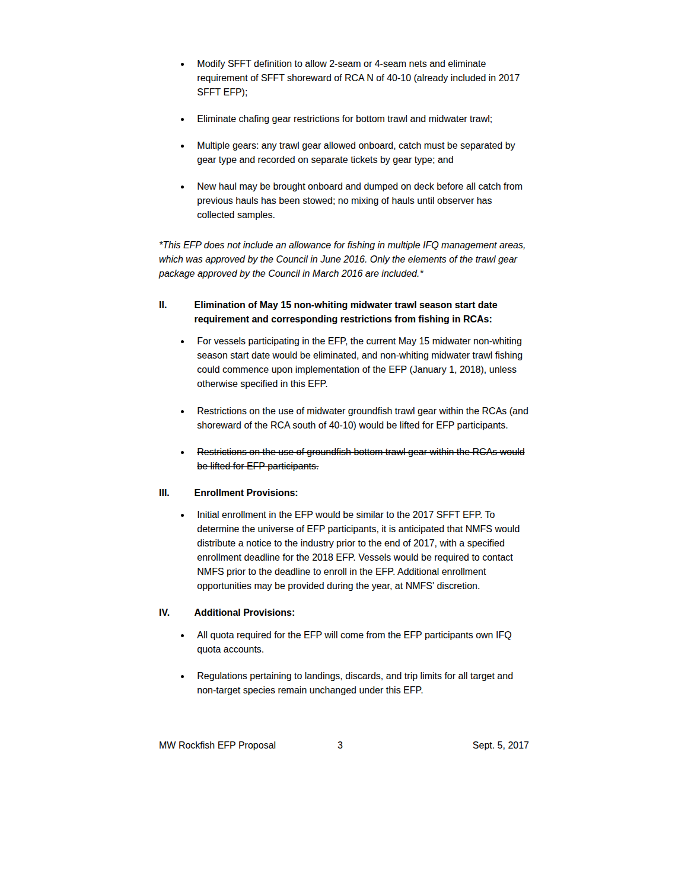Modify SFFT definition to allow 2-seam or 4-seam nets and eliminate requirement of SFFT shoreward of RCA N of 40-10 (already included in 2017 SFFT EFP);
Eliminate chafing gear restrictions for bottom trawl and midwater trawl;
Multiple gears: any trawl gear allowed onboard, catch must be separated by gear type and recorded on separate tickets by gear type; and
New haul may be brought onboard and dumped on deck before all catch from previous hauls has been stowed; no mixing of hauls until observer has collected samples.
*This EFP does not include an allowance for fishing in multiple IFQ management areas, which was approved by the Council in June 2016. Only the elements of the trawl gear package approved by the Council in March 2016 are included.*
II. Elimination of May 15 non-whiting midwater trawl season start date requirement and corresponding restrictions from fishing in RCAs:
For vessels participating in the EFP, the current May 15 midwater non-whiting season start date would be eliminated, and non-whiting midwater trawl fishing could commence upon implementation of the EFP (January 1, 2018), unless otherwise specified in this EFP.
Restrictions on the use of midwater groundfish trawl gear within the RCAs (and shoreward of the RCA south of 40-10) would be lifted for EFP participants.
Restrictions on the use of groundfish bottom trawl gear within the RCAs would be lifted for EFP participants.
III. Enrollment Provisions:
Initial enrollment in the EFP would be similar to the 2017 SFFT EFP. To determine the universe of EFP participants, it is anticipated that NMFS would distribute a notice to the industry prior to the end of 2017, with a specified enrollment deadline for the 2018 EFP. Vessels would be required to contact NMFS prior to the deadline to enroll in the EFP. Additional enrollment opportunities may be provided during the year, at NMFS' discretion.
IV. Additional Provisions:
All quota required for the EFP will come from the EFP participants own IFQ quota accounts.
Regulations pertaining to landings, discards, and trip limits for all target and non-target species remain unchanged under this EFP.
MW Rockfish EFP Proposal 3 Sept. 5, 2017